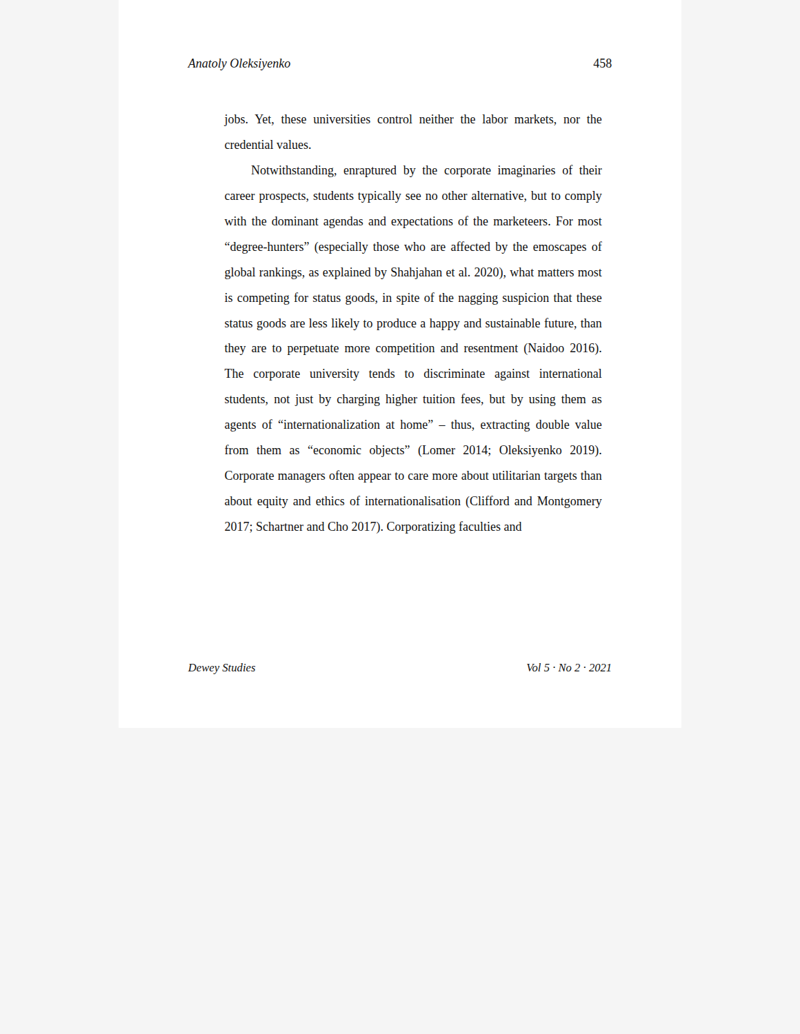Anatoly Oleksiyenko 458
jobs. Yet, these universities control neither the labor markets, nor the credential values.
Notwithstanding, enraptured by the corporate imaginaries of their career prospects, students typically see no other alternative, but to comply with the dominant agendas and expectations of the marketeers. For most “degree-hunters” (especially those who are affected by the emoscapes of global rankings, as explained by Shahjahan et al. 2020), what matters most is competing for status goods, in spite of the nagging suspicion that these status goods are less likely to produce a happy and sustainable future, than they are to perpetuate more competition and resentment (Naidoo 2016). The corporate university tends to discriminate against international students, not just by charging higher tuition fees, but by using them as agents of “internationalization at home” – thus, extracting double value from them as “economic objects” (Lomer 2014; Oleksiyenko 2019). Corporate managers often appear to care more about utilitarian targets than about equity and ethics of internationalisation (Clifford and Montgomery 2017; Schartner and Cho 2017). Corporatizing faculties and
Dewey Studies Vol 5 · No 2 · 2021